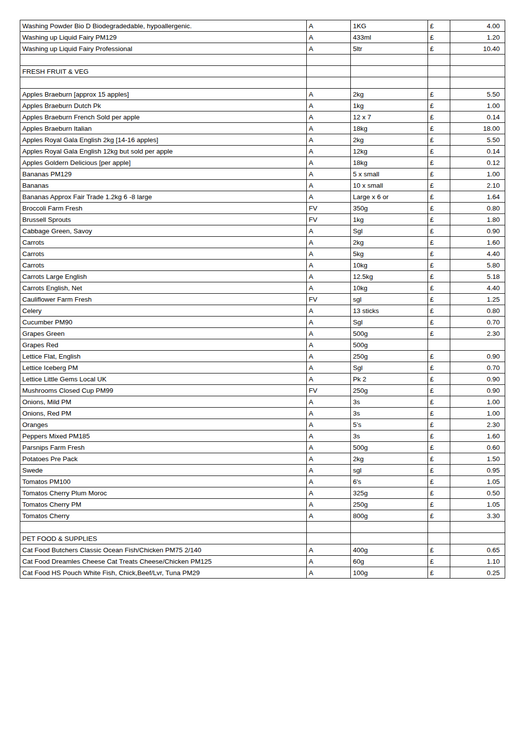| Washing Powder Bio D Biodegradedable, hypoallergenic. | A | 1KG | £ | 4.00 |
| Washing up Liquid Fairy PM129 | A | 433ml | £ | 1.20 |
| Washing up Liquid Fairy Professional | A | 5ltr | £ | 10.40 |
| FRESH FRUIT & VEG | | | | |
| Apples Braeburn [approx 15 apples] | A | 2kg | £ | 5.50 |
| Apples Braeburn Dutch Pk | A | 1kg | £ | 1.00 |
| Apples Braeburn French Sold per apple | A | 12 x 7 | £ | 0.14 |
| Apples Braeburn Italian | A | 18kg | £ | 18.00 |
| Apples Royal Gala English 2kg [14-16 apples] | A | 2kg | £ | 5.50 |
| Apples Royal Gala English 12kg but sold per apple | A | 12kg | £ | 0.14 |
| Apples Goldern Delicious [per apple] | A | 18kg | £ | 0.12 |
| Bananas PM129 | A | 5 x small | £ | 1.00 |
| Bananas | A | 10 x small | £ | 2.10 |
| Bananas Approx Fair Trade 1.2kg 6 -8 large | A | Large x 6 or | £ | 1.64 |
| Broccoli Farm Fresh | FV | 350g | £ | 0.80 |
| Brussell Sprouts | FV | 1kg | £ | 1.80 |
| Cabbage Green, Savoy | A | Sgl | £ | 0.90 |
| Carrots | A | 2kg | £ | 1.60 |
| Carrots | A | 5kg | £ | 4.40 |
| Carrots | A | 10kg | £ | 5.80 |
| Carrots Large English | A | 12.5kg | £ | 5.18 |
| Carrots English, Net | A | 10kg | £ | 4.40 |
| Cauliflower Farm Fresh | FV | sgl | £ | 1.25 |
| Celery | A | 13 sticks | £ | 0.80 |
| Cucumber PM90 | A | Sgl | £ | 0.70 |
| Grapes Green | A | 500g | £ | 2.30 |
| Grapes Red | A | 500g | | |
| Lettice Flat, English | A | 250g | £ | 0.90 |
| Lettice Iceberg PM | A | Sgl | £ | 0.70 |
| Lettice Little Gems Local UK | A | Pk 2 | £ | 0.90 |
| Mushrooms Closed Cup PM99 | FV | 250g | £ | 0.90 |
| Onions, Mild PM | A | 3s | £ | 1.00 |
| Onions, Red PM | A | 3s | £ | 1.00 |
| Oranges | A | 5’s | £ | 2.30 |
| Peppers Mixed PM185 | A | 3s | £ | 1.60 |
| Parsnips Farm Fresh | A | 500g | £ | 0.60 |
| Potatoes Pre Pack | A | 2kg | £ | 1.50 |
| Swede | A | sgl | £ | 0.95 |
| Tomatos PM100 | A | 6's | £ | 1.05 |
| Tomatos Cherry Plum Moroc | A | 325g | £ | 0.50 |
| Tomatos Cherry PM | A | 250g | £ | 1.05 |
| Tomatos Cherry | A | 800g | £ | 3.30 |
| PET FOOD & SUPPLIES | | | | |
| Cat Food Butchers Classic Ocean Fish/Chicken PM75 2/140 | A | 400g | £ | 0.65 |
| Cat Food Dreamles Cheese Cat Treats Cheese/Chicken PM125 | A | 60g | £ | 1.10 |
| Cat Food HS Pouch White Fish, Chick,Beef/Lvr, Tuna PM29 | A | 100g | £ | 0.25 |